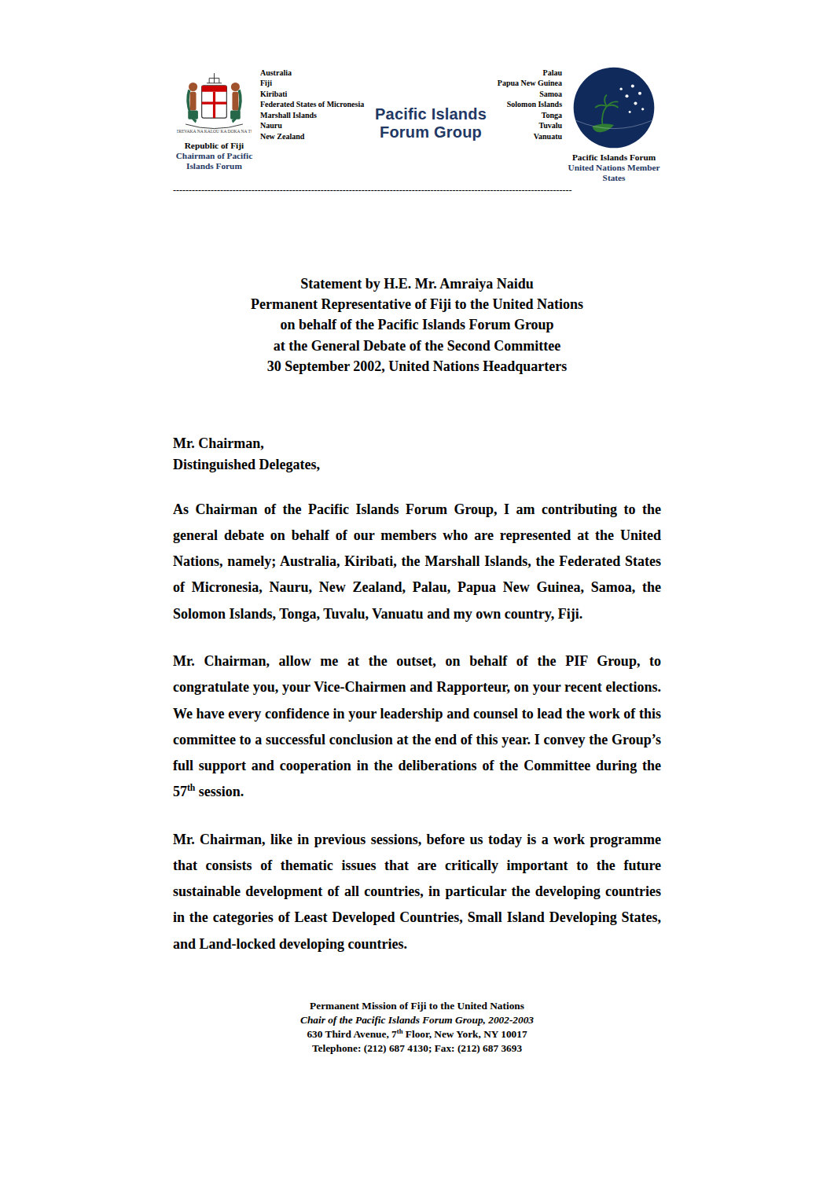Republic of Fiji
Chairman of Pacific Islands Forum
Australia
Fiji
Kiribati
Federated States of Micronesia
Marshall Islands
Nauru
New Zealand
Pacific Islands Forum Group
Palau
Papua New Guinea
Samoa
Solomon Islands
Tonga
Tuvalu
Vanuatu
Pacific Islands Forum
United Nations Member States
-------------------------------------------------------------------------------------------------------------------------------
Statement by H.E. Mr. Amraiya Naidu
Permanent Representative of Fiji to the United Nations
on behalf of the Pacific Islands Forum Group
at the General Debate of the Second Committee
30 September 2002, United Nations Headquarters
Mr. Chairman,
Distinguished Delegates,
As Chairman of the Pacific Islands Forum Group, I am contributing to the general debate on behalf of our members who are represented at the United Nations, namely; Australia, Kiribati, the Marshall Islands, the Federated States of Micronesia, Nauru, New Zealand, Palau, Papua New Guinea, Samoa, the Solomon Islands, Tonga, Tuvalu, Vanuatu and my own country, Fiji.
Mr. Chairman, allow me at the outset, on behalf of the PIF Group, to congratulate you, your Vice-Chairmen and Rapporteur, on your recent elections. We have every confidence in your leadership and counsel to lead the work of this committee to a successful conclusion at the end of this year. I convey the Group’s full support and cooperation in the deliberations of the Committee during the 57th session.
Mr. Chairman, like in previous sessions, before us today is a work programme that consists of thematic issues that are critically important to the future sustainable development of all countries, in particular the developing countries in the categories of Least Developed Countries, Small Island Developing States, and Land-locked developing countries.
Permanent Mission of Fiji to the United Nations
Chair of the Pacific Islands Forum Group, 2002-2003
630 Third Avenue, 7th Floor, New York, NY 10017
Telephone: (212) 687 4130; Fax: (212) 687 3693